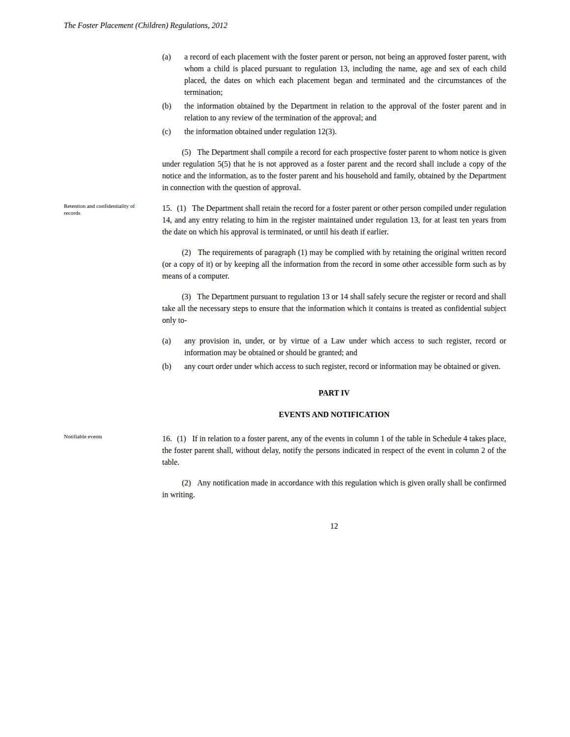The Foster Placement (Children) Regulations, 2012
(a)
a record of each placement with the foster parent or person, not being an approved foster parent, with whom a child is placed pursuant to regulation 13, including the name, age and sex of each child placed, the dates on which each placement began and terminated and the circumstances of the termination;
(b)
the information obtained by the Department in relation to the approval of the foster parent and in relation to any review of the termination of the approval; and
(c)
the information obtained under regulation 12(3).
(5) The Department shall compile a record for each prospective foster parent to whom notice is given under regulation 5(5) that he is not approved as a foster parent and the record shall include a copy of the notice and the information, as to the foster parent and his household and family, obtained by the Department in connection with the question of approval.
Retention and confidentiality of records
15.(1) The Department shall retain the record for a foster parent or other person compiled under regulation 14, and any entry relating to him in the register maintained under regulation 13, for at least ten years from the date on which his approval is terminated, or until his death if earlier.
(2) The requirements of paragraph (1) may be complied with by retaining the original written record (or a copy of it) or by keeping all the information from the record in some other accessible form such as by means of a computer.
(3) The Department pursuant to regulation 13 or 14 shall safely secure the register or record and shall take all the necessary steps to ensure that the information which it contains is treated as confidential subject only to-
(a)
any provision in, under, or by virtue of a Law under which access to such register, record or information may be obtained or should be granted; and
(b)
any court order under which access to such register, record or information may be obtained or given.
PART IV
EVENTS AND NOTIFICATION
Notifiable events
16.(1) If in relation to a foster parent, any of the events in column 1 of the table in Schedule 4 takes place, the foster parent shall, without delay, notify the persons indicated in respect of the event in column 2 of the table.
(2) Any notification made in accordance with this regulation which is given orally shall be confirmed in writing.
12